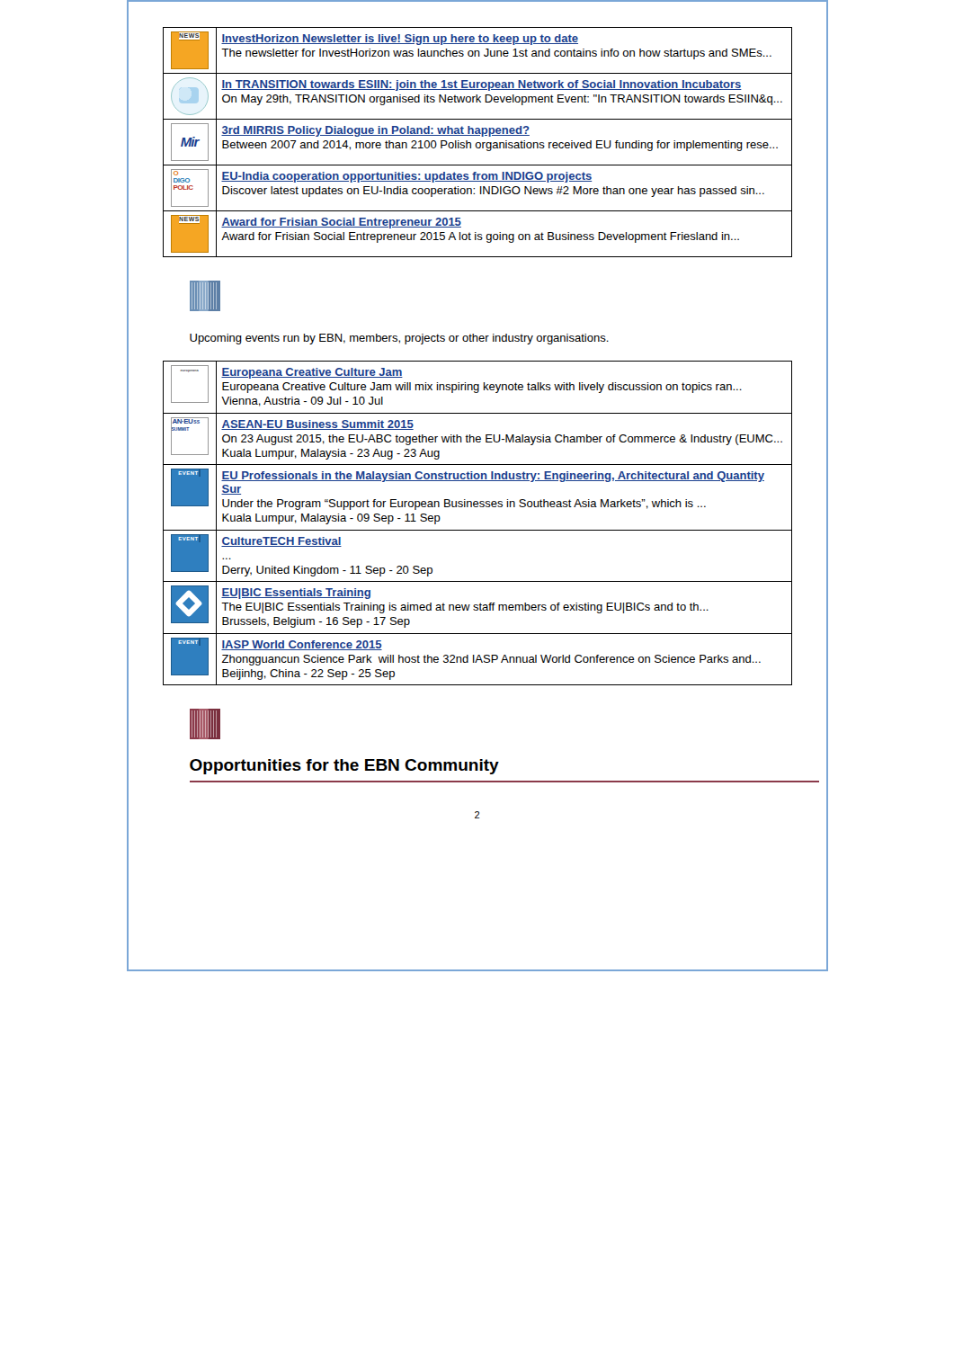| NEWS | InvestHorizon Newsletter is live! Sign up here to keep up to date The newsletter for InvestHorizon was launches on June 1st and contains info on how startups and SMEs... |
| | In TRANSITION towards ESIIN: join the 1st European Network of Social Innovation Incubators On May 29th, TRANSITION organised its Network Development Event: "In TRANSITION towards ESIIN&q... |
| Mir | 3rd MIRRIS Policy Dialogue in Poland: what happened? Between 2007 and 2014, more than 2100 Polish organisations received EU funding for implementing rese... |
| O DIGO POLIC | EU-India cooperation opportunities: updates from INDIGO projects Discover latest updates on EU-India cooperation: INDIGO News #2 More than one year has passed sin... |
| NEWS | Award for Frisian Social Entrepreneur 2015 Award for Frisian Social Entrepreneur 2015 A lot is going on at Business Development Friesland in... |
Upcoming events run by EBN, members, projects or other industry organisations.
| europeana | Europeana Creative Culture Jam Europeana Creative Culture Jam will mix inspiring keynote talks with lively discussion on topics ran... Vienna, Austria - 09 Jul - 10 Jul |
| AN·EU SS SUMMIT | ASEAN-EU Business Summit 2015 On 23 August 2015, the EU-ABC together with the EU-Malaysia Chamber of Commerce & Industry (EUMC... Kuala Lumpur, Malaysia - 23 Aug - 23 Aug |
| EVENT | EU Professionals in the Malaysian Construction Industry: Engineering, Architectural and Quantity Sur Under the Program “Support for European Businesses in Southeast Asia Markets”, which is ... Kuala Lumpur, Malaysia - 09 Sep - 11 Sep |
| EVENT | CultureTECH Festival ... Derry, United Kingdom - 11 Sep - 20 Sep |
| | EU/BIC Essentials Training The EU/BIC Essentials Training is aimed at new staff members of existing EU/BICs and to th... Brussels, Belgium - 16 Sep - 17 Sep |
| EVENT | IASP World Conference 2015 Zhongguancun Science Park will host the 32nd IASP Annual World Conference on Science Parks and... Beijinhg, China - 22 Sep - 25 Sep |
Opportunities for the EBN Community
2